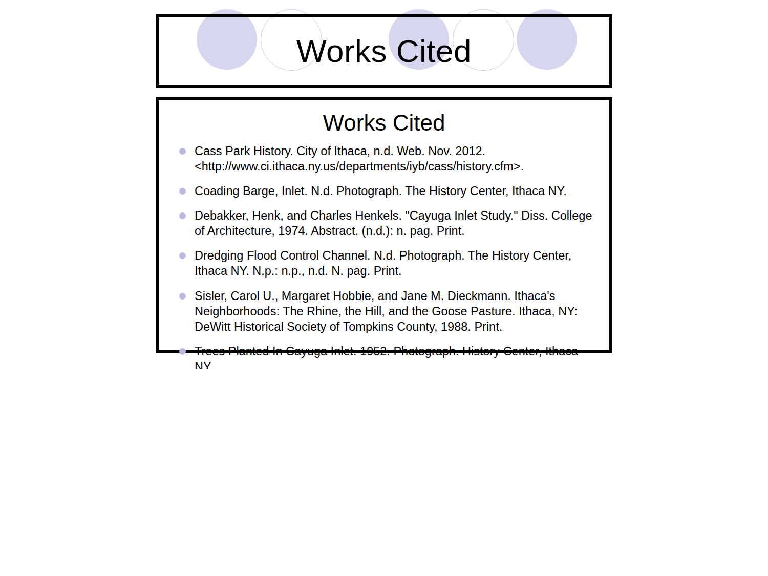Works Cited
Works Cited
Cass Park History. City of Ithaca, n.d. Web. Nov. 2012. <http://www.ci.ithaca.ny.us/departments/iyb/cass/history.cfm>.
Coading Barge, Inlet. N.d. Photograph. The History Center, Ithaca NY.
Debakker, Henk, and Charles Henkels. "Cayuga Inlet Study." Diss. College of Architecture, 1974. Abstract. (n.d.): n. pag. Print.
Dredging Flood Control Channel. N.d. Photograph. The History Center, Ithaca NY. N.p.: n.p., n.d. N. pag. Print.
Sisler, Carol U., Margaret Hobbie, and Jane M. Dieckmann. Ithaca's Neighborhoods: The Rhine, the Hill, and the Goose Pasture. Ithaca, NY: DeWitt Historical Society of Tompkins County, 1988. Print.
Trees Planted In Cayuga Inlet. 1952. Photograph. History Center, Ithaca NY.